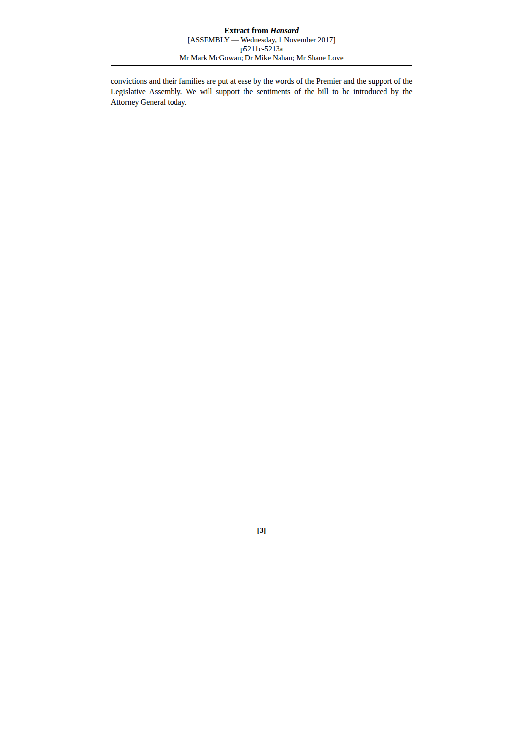Extract from Hansard [ASSEMBLY — Wednesday, 1 November 2017] p5211c-5213a Mr Mark McGowan; Dr Mike Nahan; Mr Shane Love
convictions and their families are put at ease by the words of the Premier and the support of the Legislative Assembly. We will support the sentiments of the bill to be introduced by the Attorney General today.
[3]